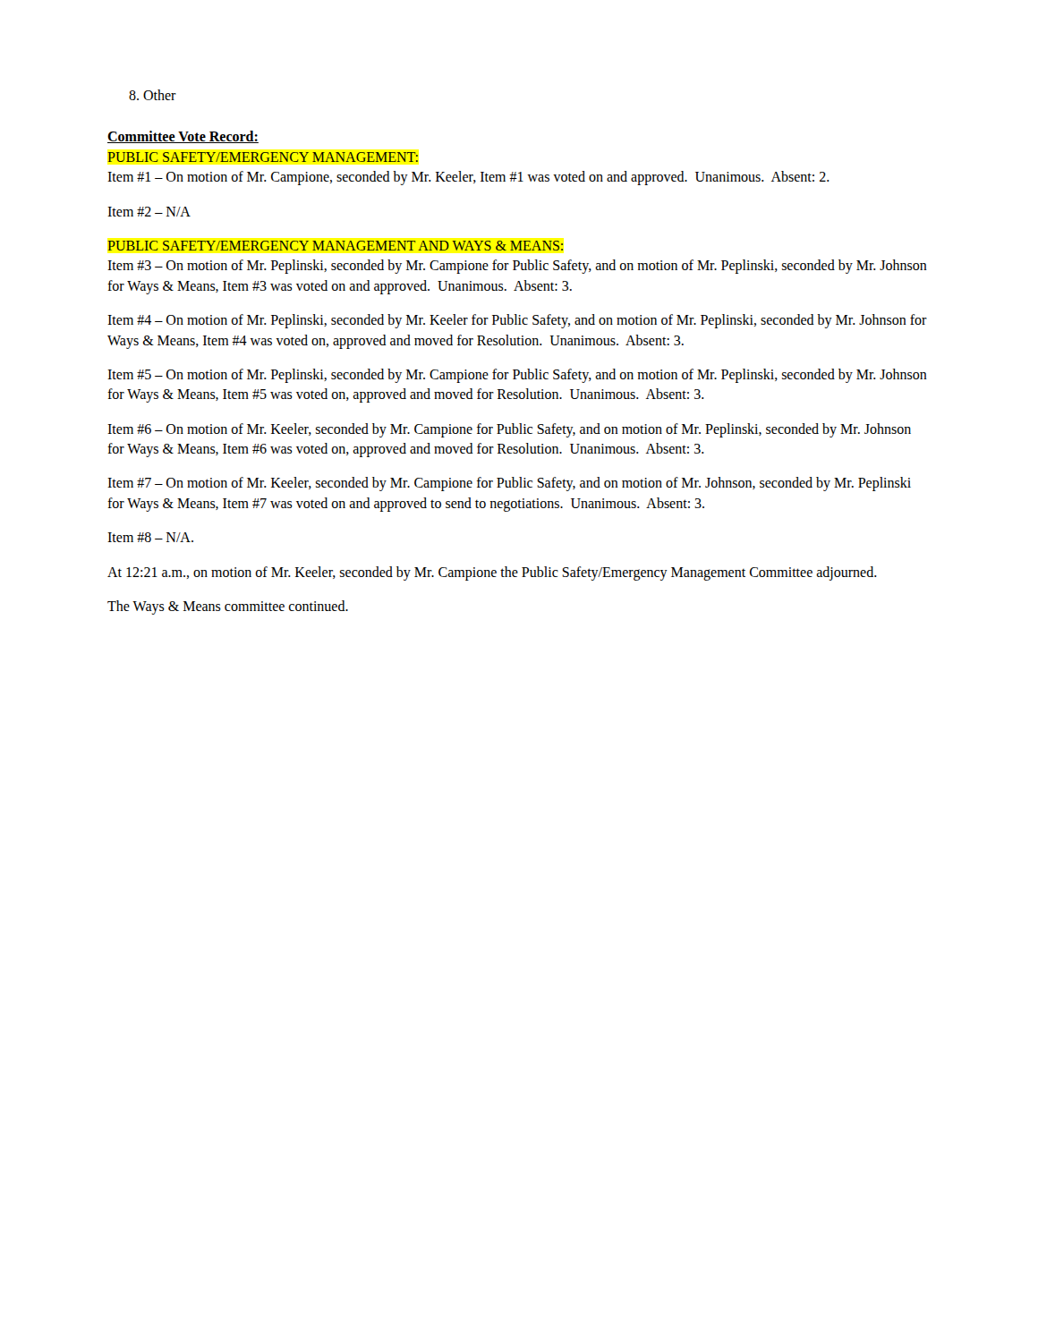Other
Committee Vote Record:
PUBLIC SAFETY/EMERGENCY MANAGEMENT:
Item #1 – On motion of Mr. Campione, seconded by Mr. Keeler, Item #1 was voted on and approved. Unanimous. Absent: 2.
Item #2 – N/A
PUBLIC SAFETY/EMERGENCY MANAGEMENT AND WAYS & MEANS:
Item #3 – On motion of Mr. Peplinski, seconded by Mr. Campione for Public Safety, and on motion of Mr. Peplinski, seconded by Mr. Johnson for Ways & Means, Item #3 was voted on and approved. Unanimous. Absent: 3.
Item #4 – On motion of Mr. Peplinski, seconded by Mr. Keeler for Public Safety, and on motion of Mr. Peplinski, seconded by Mr. Johnson for Ways & Means, Item #4 was voted on, approved and moved for Resolution. Unanimous. Absent: 3.
Item #5 – On motion of Mr. Peplinski, seconded by Mr. Campione for Public Safety, and on motion of Mr. Peplinski, seconded by Mr. Johnson for Ways & Means, Item #5 was voted on, approved and moved for Resolution. Unanimous. Absent: 3.
Item #6 – On motion of Mr. Keeler, seconded by Mr. Campione for Public Safety, and on motion of Mr. Peplinski, seconded by Mr. Johnson for Ways & Means, Item #6 was voted on, approved and moved for Resolution. Unanimous. Absent: 3.
Item #7 – On motion of Mr. Keeler, seconded by Mr. Campione for Public Safety, and on motion of Mr. Johnson, seconded by Mr. Peplinski for Ways & Means, Item #7 was voted on and approved to send to negotiations. Unanimous. Absent: 3.
Item #8 – N/A.
At 12:21 a.m., on motion of Mr. Keeler, seconded by Mr. Campione the Public Safety/Emergency Management Committee adjourned.
The Ways & Means committee continued.